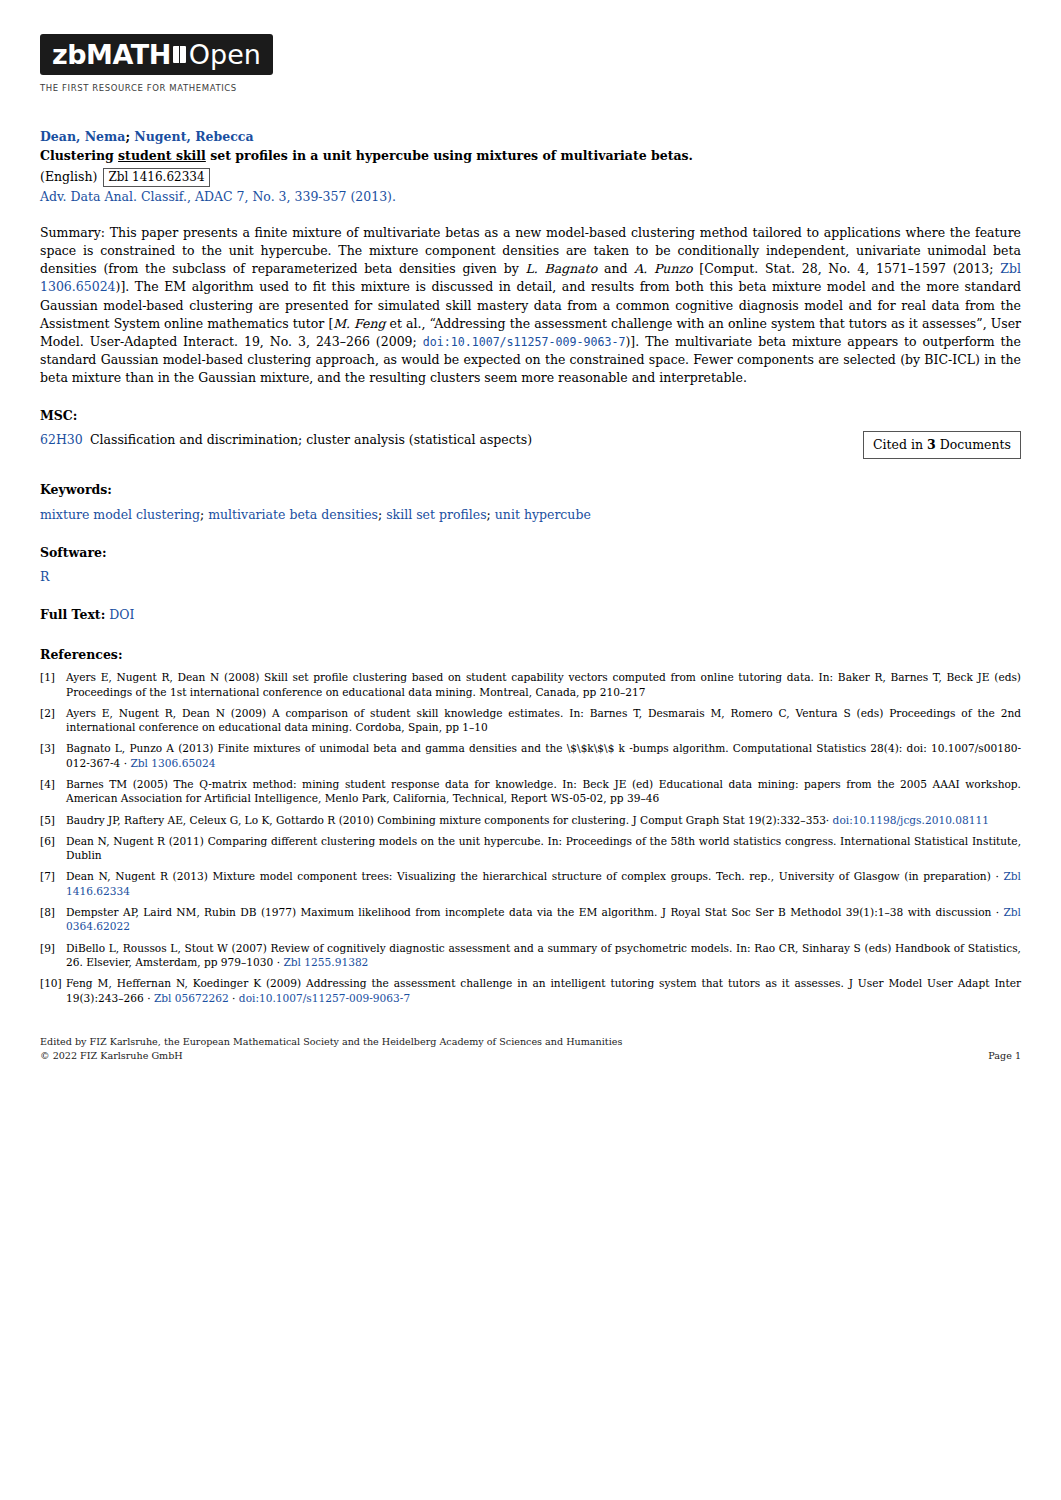zbMATH Open
The first resource for mathematics
Dean, Nema; Nugent, Rebecca
Clustering student skill set profiles in a unit hypercube using mixtures of multivariate betas.
(English) Zbl 1416.62334
Adv. Data Anal. Classif., ADAC 7, No. 3, 339-357 (2013).
Summary: This paper presents a finite mixture of multivariate betas as a new model-based clustering method tailored to applications where the feature space is constrained to the unit hypercube. The mixture component densities are taken to be conditionally independent, univariate unimodal beta densities (from the subclass of reparameterized beta densities given by L. Bagnato and A. Punzo [Comput. Stat. 28, No. 4, 1571–1597 (2013; Zbl 1306.65024)]. The EM algorithm used to fit this mixture is discussed in detail, and results from both this beta mixture model and the more standard Gaussian model-based clustering are presented for simulated skill mastery data from a common cognitive diagnosis model and for real data from the Assistment System online mathematics tutor [M. Feng et al., “Addressing the assessment challenge with an online system that tutors as it assesses”, User Model. User-Adapted Interact. 19, No. 3, 243–266 (2009; doi:10.1007/s11257-009-9063-7)]. The multivariate beta mixture appears to outperform the standard Gaussian model-based clustering approach, as would be expected on the constrained space. Fewer components are selected (by BIC-ICL) in the beta mixture than in the Gaussian mixture, and the resulting clusters seem more reasonable and interpretable.
MSC:
62H30 Classification and discrimination; cluster analysis (statistical aspects)
Cited in 3 Documents
Keywords:
mixture model clustering; multivariate beta densities; skill set profiles; unit hypercube
Software:
R
Full Text: DOI
References:
[1] Ayers E, Nugent R, Dean N (2008) Skill set profile clustering based on student capability vectors computed from online tutoring data. In: Baker R, Barnes T, Beck JE (eds) Proceedings of the 1st international conference on educational data mining. Montreal, Canada, pp 210–217
[2] Ayers E, Nugent R, Dean N (2009) A comparison of student skill knowledge estimates. In: Barnes T, Desmarais M, Romero C, Ventura S (eds) Proceedings of the 2nd international conference on educational data mining. Cordoba, Spain, pp 1–10
[3] Bagnato L, Punzo A (2013) Finite mixtures of unimodal beta and gamma densities and the \$\$k\$\$ k -bumps algorithm. Computational Statistics 28(4): doi: 10.1007/s00180-012-367-4 · Zbl 1306.65024
[4] Barnes TM (2005) The Q-matrix method: mining student response data for knowledge. In: Beck JE (ed) Educational data mining: papers from the 2005 AAAI workshop. American Association for Artificial Intelligence, Menlo Park, California, Technical, Report WS-05-02, pp 39–46
[5] Baudry JP, Raftery AE, Celeux G, Lo K, Gottardo R (2010) Combining mixture components for clustering. J Comput Graph Stat 19(2):332–353· doi:10.1198/jcgs.2010.08111
[6] Dean N, Nugent R (2011) Comparing different clustering models on the unit hypercube. In: Proceedings of the 58th world statistics congress. International Statistical Institute, Dublin
[7] Dean N, Nugent R (2013) Mixture model component trees: Visualizing the hierarchical structure of complex groups. Tech. rep., University of Glasgow (in preparation) · Zbl 1416.62334
[8] Dempster AP, Laird NM, Rubin DB (1977) Maximum likelihood from incomplete data via the EM algorithm. J Royal Stat Soc Ser B Methodol 39(1):1–38 with discussion · Zbl 0364.62022
[9] DiBello L, Roussos L, Stout W (2007) Review of cognitively diagnostic assessment and a summary of psychometric models. In: Rao CR, Sinharay S (eds) Handbook of Statistics, 26. Elsevier, Amsterdam, pp 979–1030 · Zbl 1255.91382
[10] Feng M, Heffernan N, Koedinger K (2009) Addressing the assessment challenge in an intelligent tutoring system that tutors as it assesses. J User Model User Adapt Inter 19(3):243–266 · Zbl 05672262 · doi:10.1007/s11257-009-9063-7
Edited by FIZ Karlsruhe, the European Mathematical Society and the Heidelberg Academy of Sciences and Humanities
© 2022 FIZ Karlsruhe GmbH Page 1